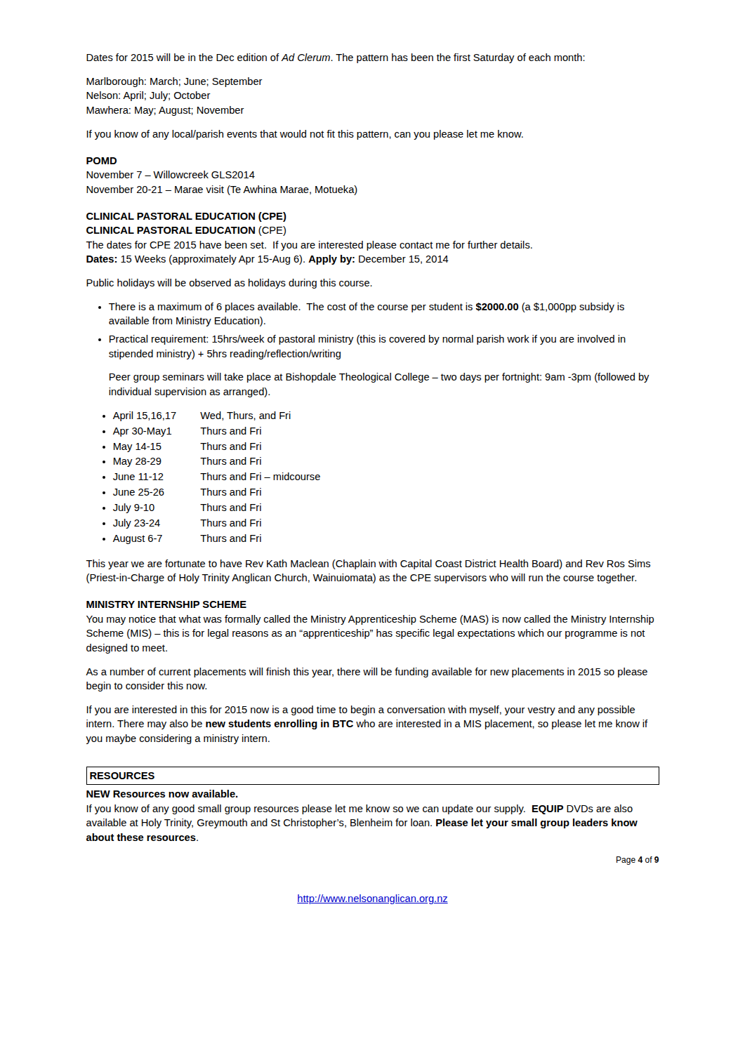Dates for 2015 will be in the Dec edition of Ad Clerum. The pattern has been the first Saturday of each month:
Marlborough: March; June; September
Nelson: April; July; October
Mawhera: May; August; November
If you know of any local/parish events that would not fit this pattern, can you please let me know.
POMD
November 7 – Willowcreek GLS2014
November 20-21 – Marae visit (Te Awhina Marae, Motueka)
Clinical Pastoral Education (CPE)
CLINICAL PASTORAL EDUCATION (CPE)
The dates for CPE 2015 have been set. If you are interested please contact me for further details.
Dates: 15 Weeks (approximately Apr 15-Aug 6). Apply by: December 15, 2014
Public holidays will be observed as holidays during this course.
There is a maximum of 6 places available. The cost of the course per student is $2000.00 (a $1,000pp subsidy is available from Ministry Education).
Practical requirement: 15hrs/week of pastoral ministry (this is covered by normal parish work if you are involved in stipended ministry) + 5hrs reading/reflection/writing
Peer group seminars will take place at Bishopdale Theological College – two days per fortnight: 9am -3pm (followed by individual supervision as arranged).
April 15,16,17 Wed, Thurs, and Fri
Apr 30-May1 Thurs and Fri
May 14-15 Thurs and Fri
May 28-29 Thurs and Fri
June 11-12 Thurs and Fri – midcourse
June 25-26 Thurs and Fri
July 9-10 Thurs and Fri
July 23-24 Thurs and Fri
August 6-7 Thurs and Fri
This year we are fortunate to have Rev Kath Maclean (Chaplain with Capital Coast District Health Board) and Rev Ros Sims (Priest-in-Charge of Holy Trinity Anglican Church, Wainuiomata) as the CPE supervisors who will run the course together.
Ministry Internship Scheme
You may notice that what was formally called the Ministry Apprenticeship Scheme (MAS) is now called the Ministry Internship Scheme (MIS) – this is for legal reasons as an “apprenticeship” has specific legal expectations which our programme is not designed to meet.
As a number of current placements will finish this year, there will be funding available for new placements in 2015 so please begin to consider this now.
If you are interested in this for 2015 now is a good time to begin a conversation with myself, your vestry and any possible intern. There may also be new students enrolling in BTC who are interested in a MIS placement, so please let me know if you maybe considering a ministry intern.
RESOURCES
NEW Resources now available.
If you know of any good small group resources please let me know so we can update our supply. EQUIP DVDs are also available at Holy Trinity, Greymouth and St Christopher’s, Blenheim for loan. Please let your small group leaders know about these resources.
Page 4 of 9
http://www.nelsonanglican.org.nz